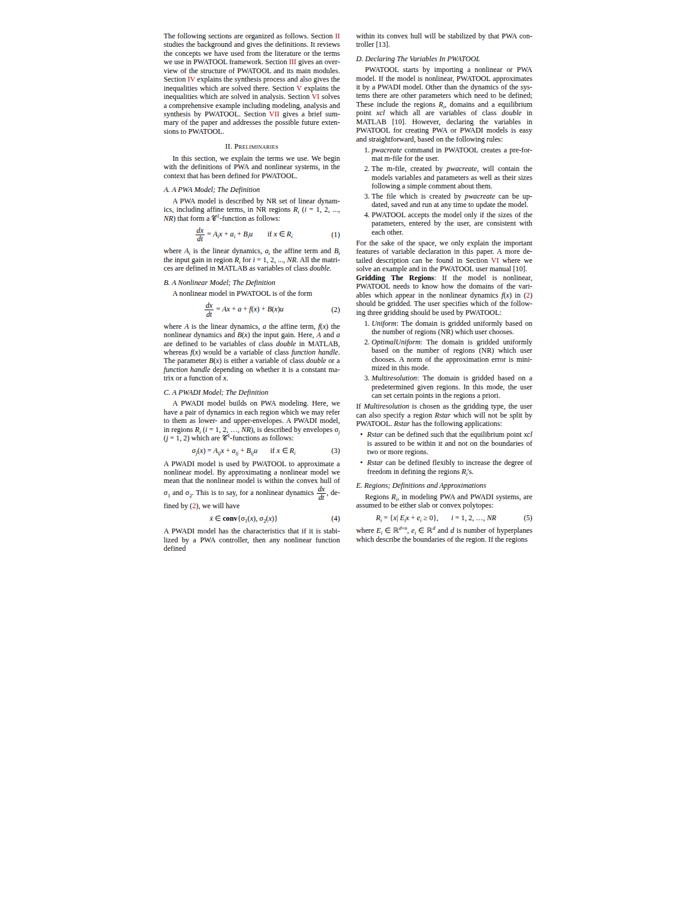The following sections are organized as follows. Section II studies the background and gives the definitions. It reviews the concepts we have used from the literature or the terms we use in PWATOOL framework. Section III gives an overview of the structure of PWATOOL and its main modules. Section IV explains the synthesis process and also gives the inequalities which are solved there. Section V explains the inequalities which are solved in analysis. Section VI solves a comprehensive example including modeling, analysis and synthesis by PWATOOL. Section VII gives a brief summary of the paper and addresses the possible future extensions to PWATOOL.
II. Preliminaries
In this section, we explain the terms we use. We begin with the definitions of PWA and nonlinear systems, in the context that has been defined for PWATOOL.
A. A PWA Model; The Definition
A PWA model is described by NR set of linear dynamics, including affine terms, in NR regions Ri (i = 1, 2, ..., NR) that form a 𝒞1-function as follows:
dx dt = Aix + ai + Biu if x ∈ Ri
(1)
where Ai is the linear dynamics, ai the affine term and Bi the input gain in region Ri for i = 1, 2, ..., NR. All the matrices are defined in MATLAB as variables of class double.
B. A Nonlinear Model; The Definition
A nonlinear model in PWATOOL is of the form
dx dt = Ax + a + f(x) + B(x)u
(2)
where A is the linear dynamics, a the affine term, f(x) the nonlinear dynamics and B(x) the input gain. Here, A and a are defined to be variables of class double in MATLAB, whereas f(x) would be a variable of class function handle. The parameter B(x) is either a variable of class double or a function handle depending on whether it is a constant matrix or a function of x.
C. A PWADI Model; The Definition
A PWADI model builds on PWA modeling. Here, we have a pair of dynamics in each region which we may refer to them as lower- and upper-envelopes. A PWADI model, in regions Ri (i = 1, 2, …, NR), is described by envelopes σj (j = 1, 2) which are 𝒞1-functions as follows:
σj(x) = Aijx + aij + Biju if x ∈ Ri
(3)
A PWADI model is used by PWATOOL to approximate a nonlinear model. By approximating a nonlinear model we mean that the nonlinear model is within the convex hull of σ1 and σ2. This is to say, for a nonlinear dynamics dx dt, defined by (2), we will have
ẋ ∈ conv{σ1(x), σ2(x)}
(4)
A PWADI model has the characteristics that if it is stabilized by a PWA controller, then any nonlinear function defined
within its convex hull will be stabilized by that PWA controller [13].
D. Declaring The Variables In PWATOOL
PWATOOL starts by importing a nonlinear or PWA model. If the model is nonlinear, PWATOOL approximates it by a PWADI model. Other than the dynamics of the systems there are other parameters which need to be defined; These include the regions Ri, domains and a equilibrium point xcl which all are variables of class double in MATLAB [10]. However, declaring the variables in PWATOOL for creating PWA or PWADI models is easy and straightforward, based on the following rules:
pwacreate command in PWATOOL creates a pre-format m-file for the user.
The m-file, created by pwacreate, will contain the models variables and parameters as well as their sizes following a simple comment about them.
The file which is created by pwacreate can be updated, saved and run at any time to update the model.
PWATOOL accepts the model only if the sizes of the parameters, entered by the user, are consistent with each other.
For the sake of the space, we only explain the important features of variable declaration in this paper. A more detailed description can be found in Section VI where we solve an example and in the PWATOOL user manual [10].
Gridding The Regions: If the model is nonlinear, PWATOOL needs to know how the domains of the variables which appear in the nonlinear dynamics f(x) in (2) should be gridded. The user specifies which of the following three gridding should be used by PWATOOL:
Uniform: The domain is gridded uniformly based on the number of regions (NR) which user chooses.
OptimalUniform: The domain is gridded uniformly based on the number of regions (NR) which user chooses. A norm of the approximation error is minimized in this mode.
Multiresolution: The domain is gridded based on a predetermined given regions. In this mode, the user can set certain points in the regions a priori.
If Multiresolution is chosen as the gridding type, the user can also specify a region Rstar which will not be split by PWATOOL. Rstar has the following applications:
Rstar can be defined such that the equilibrium point xcl is assured to be within it and not on the boundaries of two or more regions.
Rstar can be defined flexibly to increase the degree of freedom in defining the regions Ri's.
E. Regions; Definitions and Approximations
Regions Ri, in modeling PWA and PWADI systems, are assumed to be either slab or convex polytopes:
Ri = {x| Eix + ei ≥ 0}, i = 1, 2, …, NR
(5)
where Ei ∈ ℝd×n, ei ∈ ℝd and d is number of hyperplanes which describe the boundaries of the region. If the regions